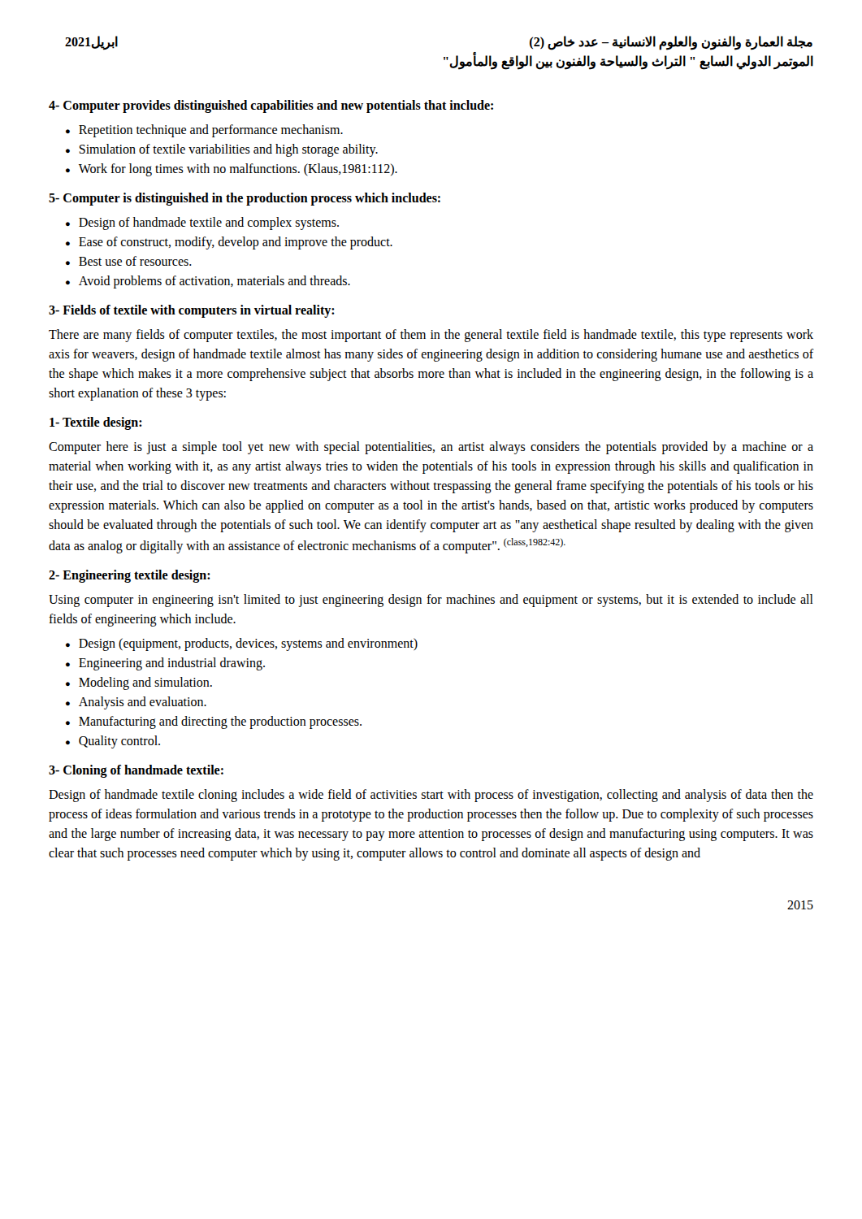مجلة العمارة والفنون والعلوم الانسانية – عدد خاص (2)
الموتمر الدولي السابع " التراث والسياحة والفنون بين الواقع والمأمول"
ابريل2021
4- Computer provides distinguished capabilities and new potentials that include:
Repetition technique and performance mechanism.
Simulation of textile variabilities and high storage ability.
Work for long times with no malfunctions. (Klaus,1981:112).
5- Computer is distinguished in the production process which includes:
Design of handmade textile and complex systems.
Ease of construct, modify, develop and improve the product.
Best use of resources.
Avoid problems of activation, materials and threads.
3- Fields of textile with computers in virtual reality:
There are many fields of computer textiles, the most important of them in the general textile field is handmade textile, this type represents work axis for weavers, design of handmade textile almost has many sides of engineering design in addition to considering humane use and aesthetics of the shape which makes it a more comprehensive subject that absorbs more than what is included in the engineering design, in the following is a short explanation of these 3 types:
1- Textile design:
Computer here is just a simple tool yet new with special potentialities, an artist always considers the potentials provided by a machine or a material when working with it, as any artist always tries to widen the potentials of his tools in expression through his skills and qualification in their use, and the trial to discover new treatments and characters without trespassing the general frame specifying the potentials of his tools or his expression materials. Which can also be applied on computer as a tool in the artist's hands, based on that, artistic works produced by computers should be evaluated through the potentials of such tool. We can identify computer art as "any aesthetical shape resulted by dealing with the given data as analog or digitally with an assistance of electronic mechanisms of a computer". (class,1982:42).
2- Engineering textile design:
Using computer in engineering isn't limited to just engineering design for machines and equipment or systems, but it is extended to include all fields of engineering which include.
Design (equipment, products, devices, systems and environment)
Engineering and industrial drawing.
Modeling and simulation.
Analysis and evaluation.
Manufacturing and directing the production processes.
Quality control.
3- Cloning of handmade textile:
Design of handmade textile cloning includes a wide field of activities start with process of investigation, collecting and analysis of data then the process of ideas formulation and various trends in a prototype to the production processes then the follow up. Due to complexity of such processes and the large number of increasing data, it was necessary to pay more attention to processes of design and manufacturing using computers. It was clear that such processes need computer which by using it, computer allows to control and dominate all aspects of design and
2015